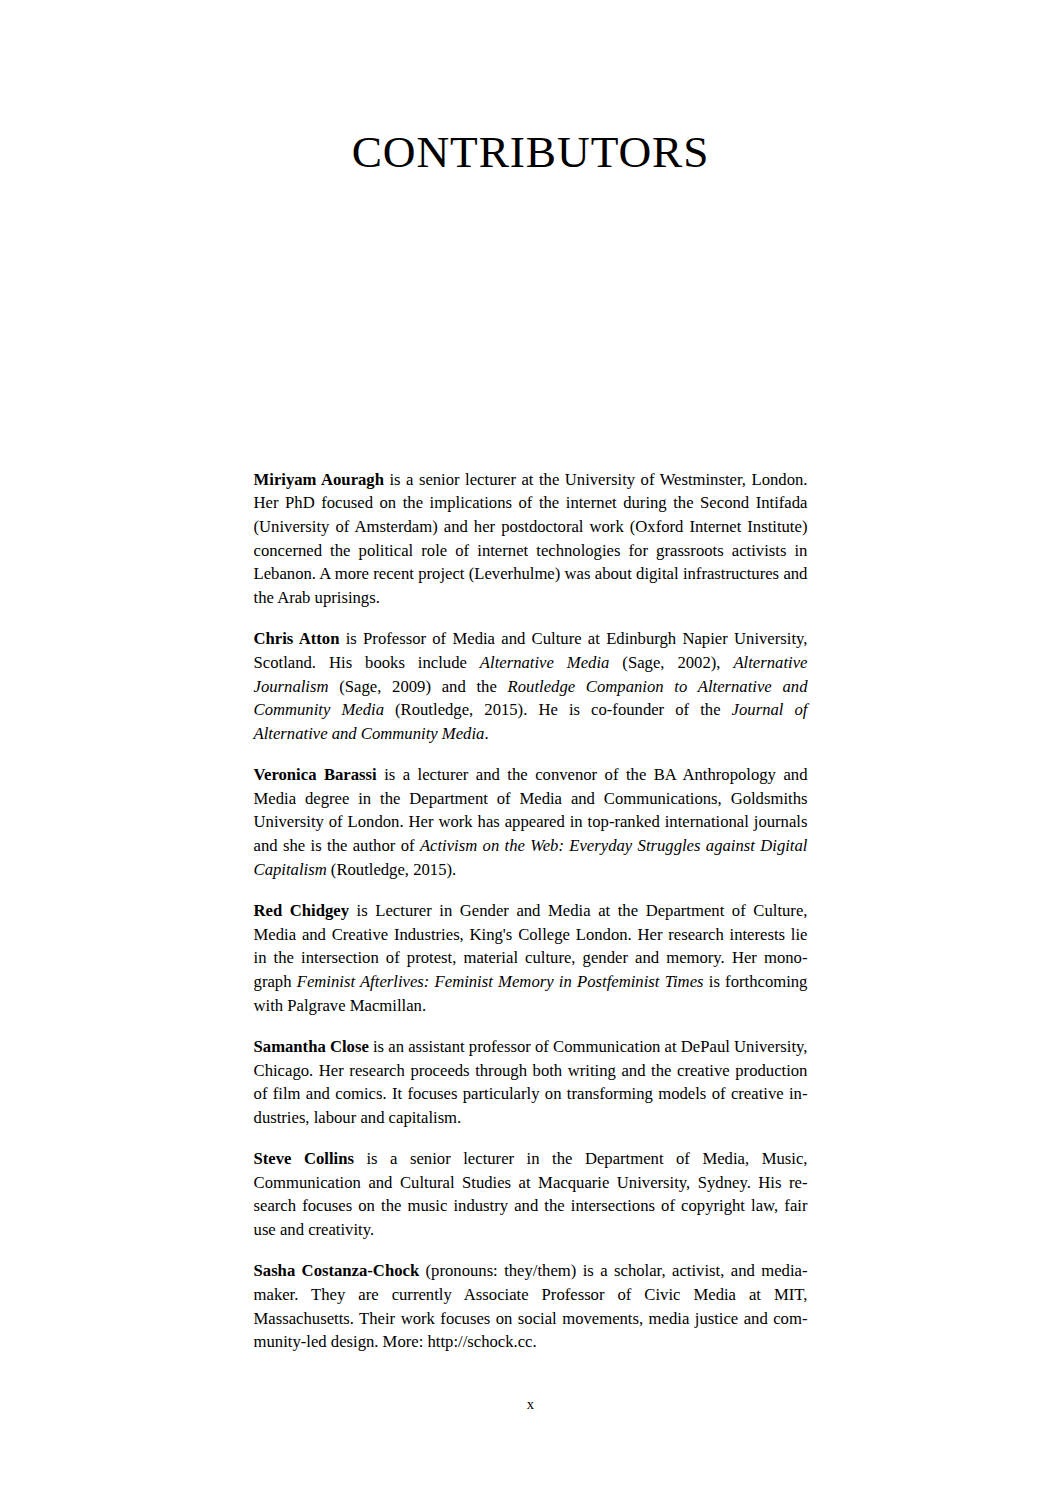CONTRIBUTORS
Miriyam Aouragh is a senior lecturer at the University of Westminster, London. Her PhD focused on the implications of the internet during the Second Intifada (University of Amsterdam) and her postdoctoral work (Oxford Internet Institute) concerned the political role of internet technologies for grassroots activists in Lebanon. A more recent project (Leverhulme) was about digital infrastructures and the Arab uprisings.
Chris Atton is Professor of Media and Culture at Edinburgh Napier University, Scotland. His books include Alternative Media (Sage, 2002), Alternative Journalism (Sage, 2009) and the Routledge Companion to Alternative and Community Media (Routledge, 2015). He is co-founder of the Journal of Alternative and Community Media.
Veronica Barassi is a lecturer and the convenor of the BA Anthropology and Media degree in the Department of Media and Communications, Goldsmiths University of London. Her work has appeared in top-ranked international journals and she is the author of Activism on the Web: Everyday Struggles against Digital Capitalism (Routledge, 2015).
Red Chidgey is Lecturer in Gender and Media at the Department of Culture, Media and Creative Industries, King's College London. Her research interests lie in the intersection of protest, material culture, gender and memory. Her monograph Feminist Afterlives: Feminist Memory in Postfeminist Times is forthcoming with Palgrave Macmillan.
Samantha Close is an assistant professor of Communication at DePaul University, Chicago. Her research proceeds through both writing and the creative production of film and comics. It focuses particularly on transforming models of creative industries, labour and capitalism.
Steve Collins is a senior lecturer in the Department of Media, Music, Communication and Cultural Studies at Macquarie University, Sydney. His research focuses on the music industry and the intersections of copyright law, fair use and creativity.
Sasha Costanza-Chock (pronouns: they/them) is a scholar, activist, and media-maker. They are currently Associate Professor of Civic Media at MIT, Massachusetts. Their work focuses on social movements, media justice and community-led design. More: http://schock.cc.
x